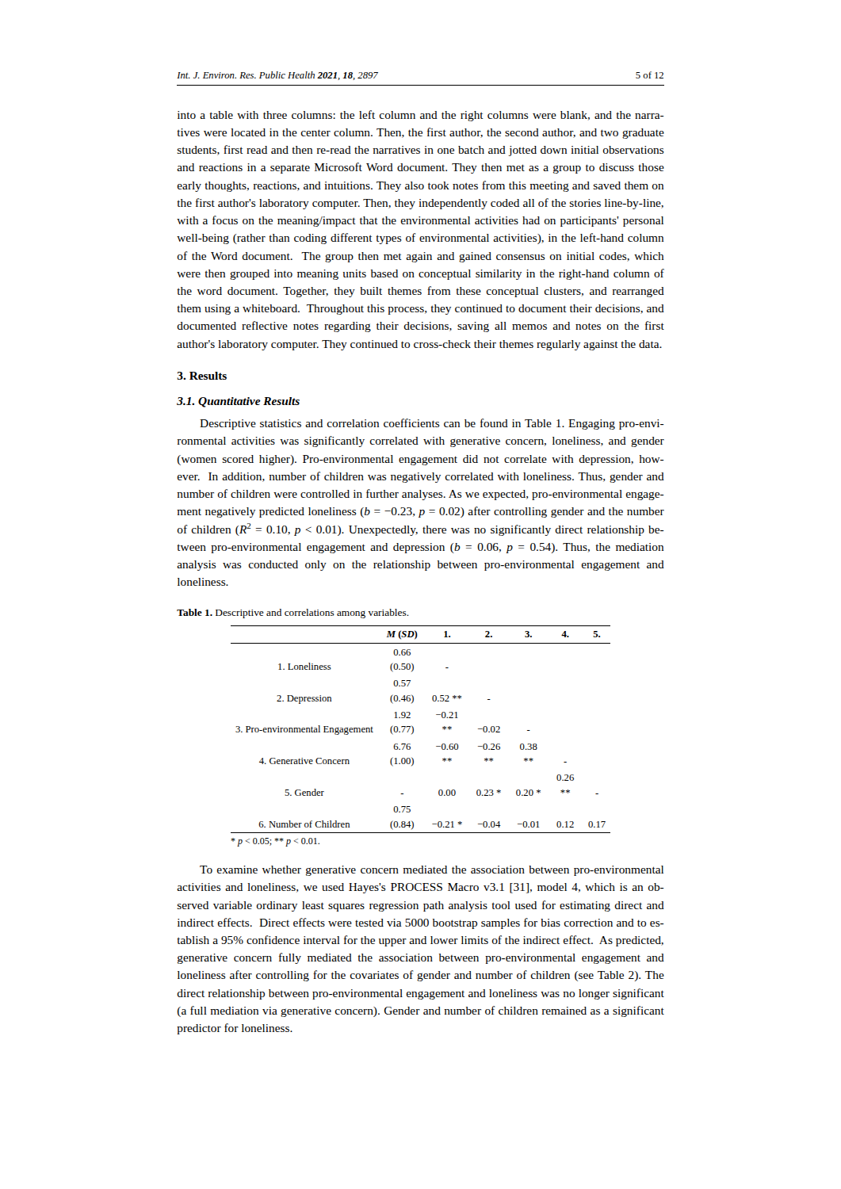Int. J. Environ. Res. Public Health 2021, 18, 2897
5 of 12
into a table with three columns: the left column and the right columns were blank, and the narratives were located in the center column. Then, the first author, the second author, and two graduate students, first read and then re-read the narratives in one batch and jotted down initial observations and reactions in a separate Microsoft Word document. They then met as a group to discuss those early thoughts, reactions, and intuitions. They also took notes from this meeting and saved them on the first author's laboratory computer. Then, they independently coded all of the stories line-by-line, with a focus on the meaning/impact that the environmental activities had on participants' personal well-being (rather than coding different types of environmental activities), in the left-hand column of the Word document. The group then met again and gained consensus on initial codes, which were then grouped into meaning units based on conceptual similarity in the right-hand column of the word document. Together, they built themes from these conceptual clusters, and rearranged them using a whiteboard. Throughout this process, they continued to document their decisions, and documented reflective notes regarding their decisions, saving all memos and notes on the first author's laboratory computer. They continued to cross-check their themes regularly against the data.
3. Results
3.1. Quantitative Results
Descriptive statistics and correlation coefficients can be found in Table 1. Engaging pro-environmental activities was significantly correlated with generative concern, loneliness, and gender (women scored higher). Pro-environmental engagement did not correlate with depression, however. In addition, number of children was negatively correlated with loneliness. Thus, gender and number of children were controlled in further analyses. As we expected, pro-environmental engagement negatively predicted loneliness (b = −0.23, p = 0.02) after controlling gender and the number of children (R2 = 0.10, p < 0.01). Unexpectedly, there was no significantly direct relationship between pro-environmental engagement and depression (b = 0.06, p = 0.54). Thus, the mediation analysis was conducted only on the relationship between pro-environmental engagement and loneliness.
Table 1. Descriptive and correlations among variables.
| | M ( SD ) | 1. | 2. | 3. | 4. | 5. |
| --- | --- | --- | --- | --- | --- | --- |
| 1. Loneliness | 0.66 (0.50) | - | | | | |
| 2. Depression | 0.57 (0.46) | 0.52 ** | - | | | |
| 3. Pro-environmental Engagement | 1.92 (0.77) | −0.21 ** | −0.02 | - | | |
| 4. Generative Concern | 6.76 (1.00) | −0.60 ** | −0.26 ** | 0.38 ** | - | |
| 5. Gender | - | 0.00 | 0.23 * | 0.20 * | 0.26 ** | - |
| 6. Number of Children | 0.75 (0.84) | −0.21 * | −0.04 | −0.01 | 0.12 | 0.17 |
* p < 0.05; ** p < 0.01.
To examine whether generative concern mediated the association between pro-environmental activities and loneliness, we used Hayes's PROCESS Macro v3.1 [31], model 4, which is an observed variable ordinary least squares regression path analysis tool used for estimating direct and indirect effects. Direct effects were tested via 5000 bootstrap samples for bias correction and to establish a 95% confidence interval for the upper and lower limits of the indirect effect. As predicted, generative concern fully mediated the association between pro-environmental engagement and loneliness after controlling for the covariates of gender and number of children (see Table 2). The direct relationship between pro-environmental engagement and loneliness was no longer significant (a full mediation via generative concern). Gender and number of children remained as a significant predictor for loneliness.